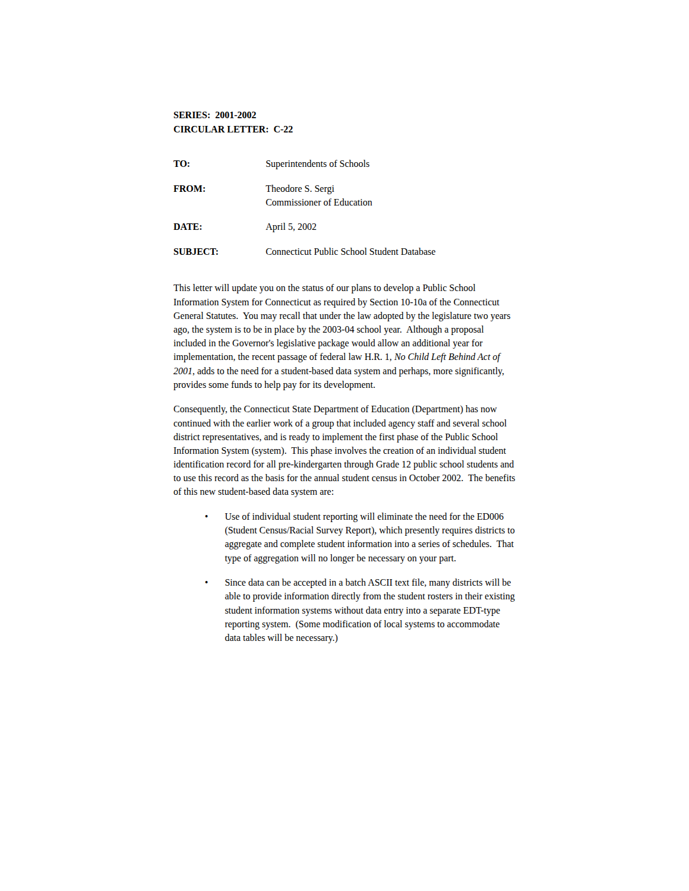SERIES: 2001-2002
CIRCULAR LETTER: C-22
| TO: | Superintendents of Schools |
| FROM: | Theodore S. Sergi Commissioner of Education |
| DATE: | April 5, 2002 |
| SUBJECT: | Connecticut Public School Student Database |
This letter will update you on the status of our plans to develop a Public School Information System for Connecticut as required by Section 10-10a of the Connecticut General Statutes. You may recall that under the law adopted by the legislature two years ago, the system is to be in place by the 2003-04 school year. Although a proposal included in the Governor's legislative package would allow an additional year for implementation, the recent passage of federal law H.R. 1, No Child Left Behind Act of 2001, adds to the need for a student-based data system and perhaps, more significantly, provides some funds to help pay for its development.
Consequently, the Connecticut State Department of Education (Department) has now continued with the earlier work of a group that included agency staff and several school district representatives, and is ready to implement the first phase of the Public School Information System (system). This phase involves the creation of an individual student identification record for all pre-kindergarten through Grade 12 public school students and to use this record as the basis for the annual student census in October 2002. The benefits of this new student-based data system are:
Use of individual student reporting will eliminate the need for the ED006 (Student Census/Racial Survey Report), which presently requires districts to aggregate and complete student information into a series of schedules. That type of aggregation will no longer be necessary on your part.
Since data can be accepted in a batch ASCII text file, many districts will be able to provide information directly from the student rosters in their existing student information systems without data entry into a separate EDT-type reporting system. (Some modification of local systems to accommodate data tables will be necessary.)